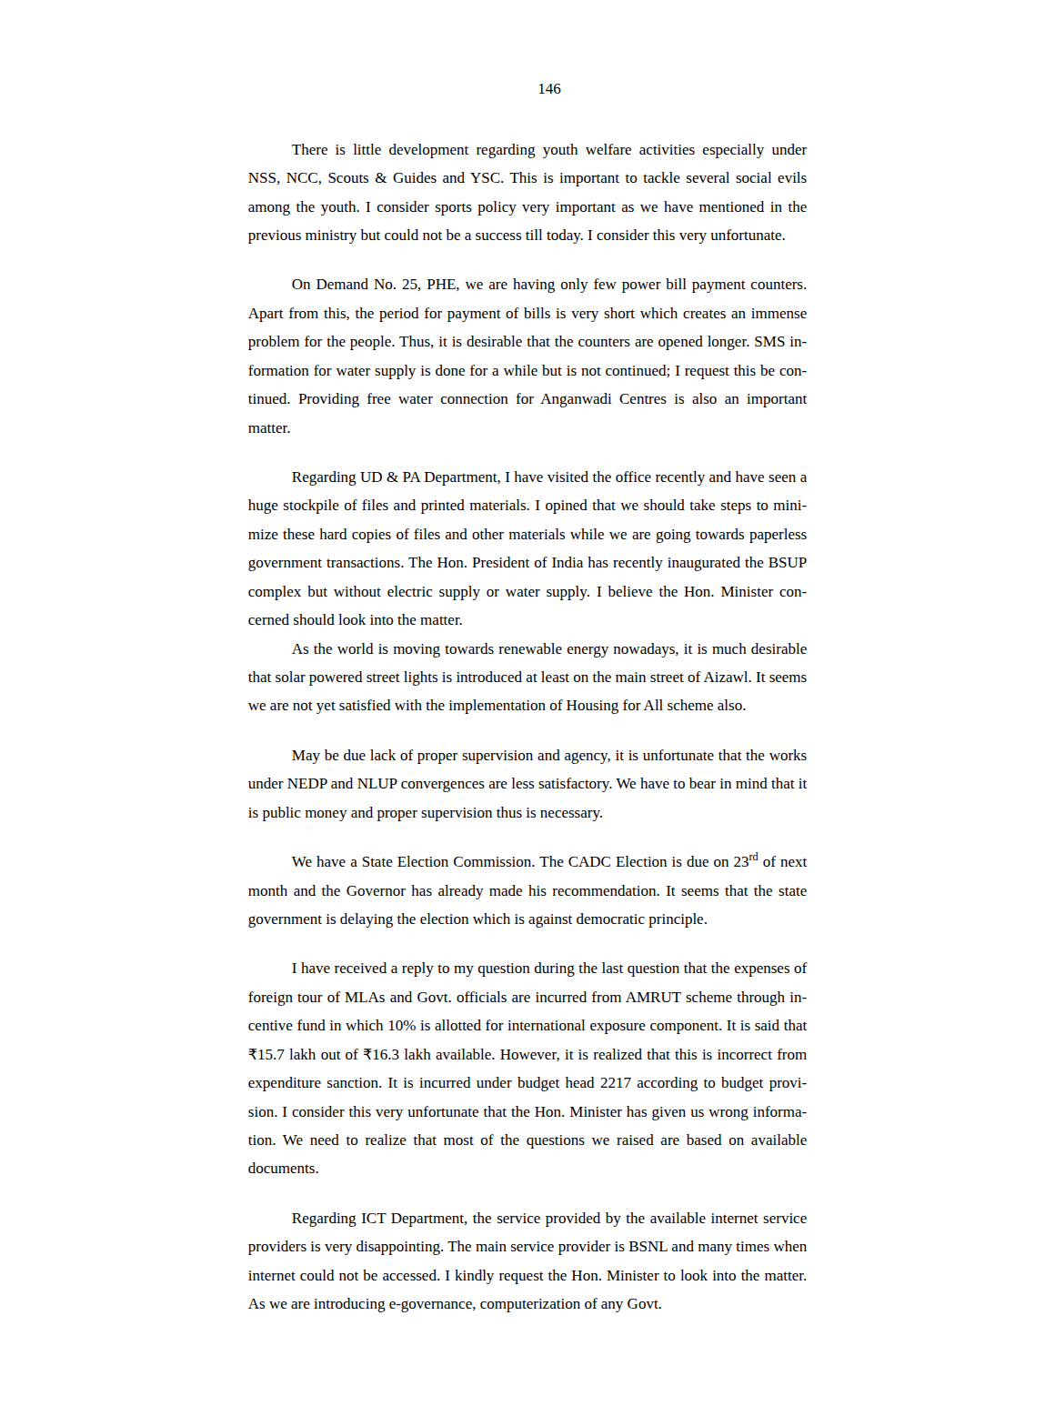146
There is little development regarding youth welfare activities especially under NSS, NCC, Scouts & Guides and YSC. This is important to tackle several social evils among the youth. I consider sports policy very important as we have mentioned in the previous ministry but could not be a success till today. I consider this very unfortunate.
On Demand No. 25, PHE, we are having only few power bill payment counters. Apart from this, the period for payment of bills is very short which creates an immense problem for the people. Thus, it is desirable that the counters are opened longer. SMS information for water supply is done for a while but is not continued; I request this be continued. Providing free water connection for Anganwadi Centres is also an important matter.
Regarding UD & PA Department, I have visited the office recently and have seen a huge stockpile of files and printed materials. I opined that we should take steps to minimize these hard copies of files and other materials while we are going towards paperless government transactions. The Hon. President of India has recently inaugurated the BSUP complex but without electric supply or water supply. I believe the Hon. Minister concerned should look into the matter.
As the world is moving towards renewable energy nowadays, it is much desirable that solar powered street lights is introduced at least on the main street of Aizawl. It seems we are not yet satisfied with the implementation of Housing for All scheme also.
May be due lack of proper supervision and agency, it is unfortunate that the works under NEDP and NLUP convergences are less satisfactory. We have to bear in mind that it is public money and proper supervision thus is necessary.
We have a State Election Commission. The CADC Election is due on 23rd of next month and the Governor has already made his recommendation. It seems that the state government is delaying the election which is against democratic principle.
I have received a reply to my question during the last question that the expenses of foreign tour of MLAs and Govt. officials are incurred from AMRUT scheme through incentive fund in which 10% is allotted for international exposure component. It is said that ₹15.7 lakh out of ₹16.3 lakh available. However, it is realized that this is incorrect from expenditure sanction. It is incurred under budget head 2217 according to budget provision. I consider this very unfortunate that the Hon. Minister has given us wrong information. We need to realize that most of the questions we raised are based on available documents.
Regarding ICT Department, the service provided by the available internet service providers is very disappointing. The main service provider is BSNL and many times when internet could not be accessed. I kindly request the Hon. Minister to look into the matter. As we are introducing e-governance, computerization of any Govt.